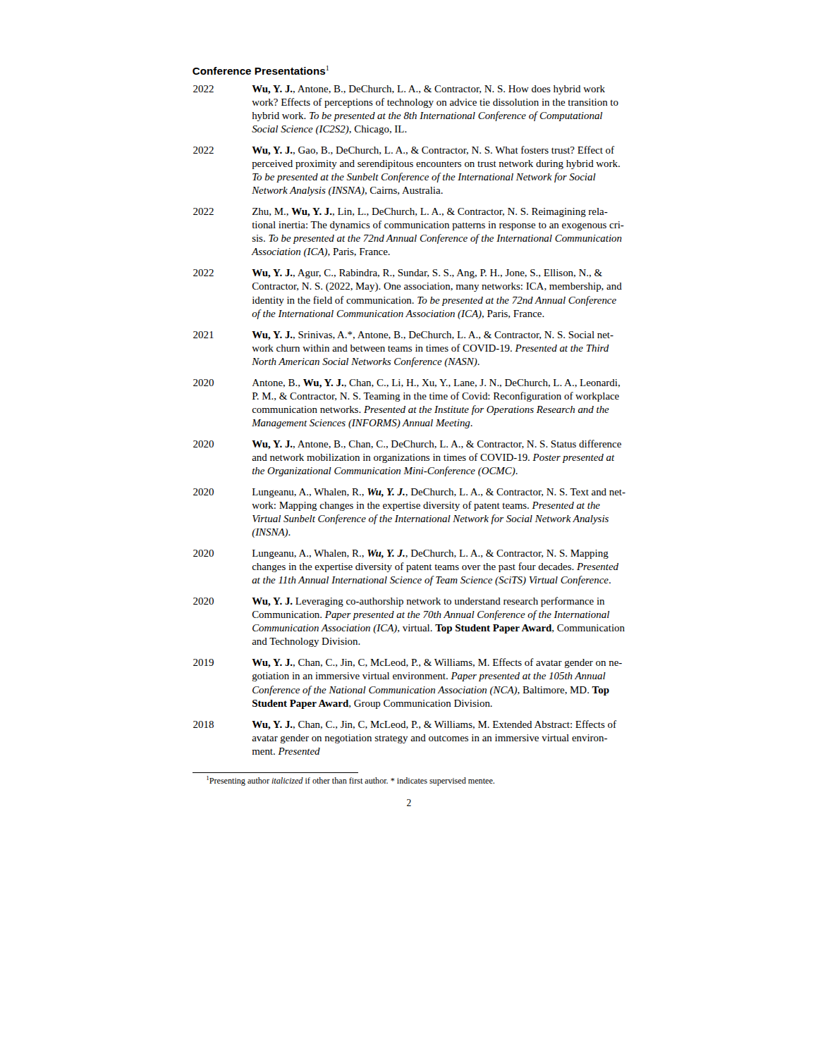Conference Presentations1
2022
Wu, Y. J., Antone, B., DeChurch, L. A., & Contractor, N. S. How does hybrid work work? Effects of perceptions of technology on advice tie dissolution in the transition to hybrid work. To be presented at the 8th International Conference of Computational Social Science (IC2S2), Chicago, IL.
2022
Wu, Y. J., Gao, B., DeChurch, L. A., & Contractor, N. S. What fosters trust? Effect of perceived proximity and serendipitous encounters on trust network during hybrid work. To be presented at the Sunbelt Conference of the International Network for Social Network Analysis (INSNA), Cairns, Australia.
2022
Zhu, M., Wu, Y. J., Lin, L., DeChurch, L. A., & Contractor, N. S. Reimagining relational inertia: The dynamics of communication patterns in response to an exogenous crisis. To be presented at the 72nd Annual Conference of the International Communication Association (ICA), Paris, France.
2022
Wu, Y. J., Agur, C., Rabindra, R., Sundar, S. S., Ang, P. H., Jone, S., Ellison, N., & Contractor, N. S. (2022, May). One association, many networks: ICA, membership, and identity in the field of communication. To be presented at the 72nd Annual Conference of the International Communication Association (ICA), Paris, France.
2021
Wu, Y. J., Srinivas, A.*, Antone, B., DeChurch, L. A., & Contractor, N. S. Social network churn within and between teams in times of COVID-19. Presented at the Third North American Social Networks Conference (NASN).
2020
Antone, B., Wu, Y. J., Chan, C., Li, H., Xu, Y., Lane, J. N., DeChurch, L. A., Leonardi, P. M., & Contractor, N. S. Teaming in the time of Covid: Reconfiguration of workplace communication networks. Presented at the Institute for Operations Research and the Management Sciences (INFORMS) Annual Meeting.
2020
Wu, Y. J., Antone, B., Chan, C., DeChurch, L. A., & Contractor, N. S. Status difference and network mobilization in organizations in times of COVID-19. Poster presented at the Organizational Communication Mini-Conference (OCMC).
2020
Lungeanu, A., Whalen, R., Wu, Y. J., DeChurch, L. A., & Contractor, N. S. Text and network: Mapping changes in the expertise diversity of patent teams. Presented at the Virtual Sunbelt Conference of the International Network for Social Network Analysis (INSNA).
2020
Lungeanu, A., Whalen, R., Wu, Y. J., DeChurch, L. A., & Contractor, N. S. Mapping changes in the expertise diversity of patent teams over the past four decades. Presented at the 11th Annual International Science of Team Science (SciTS) Virtual Conference.
2020
Wu, Y. J. Leveraging co-authorship network to understand research performance in Communication. Paper presented at the 70th Annual Conference of the International Communication Association (ICA), virtual. Top Student Paper Award, Communication and Technology Division.
2019
Wu, Y. J., Chan, C., Jin, C, McLeod, P., & Williams, M. Effects of avatar gender on negotiation in an immersive virtual environment. Paper presented at the 105th Annual Conference of the National Communication Association (NCA), Baltimore, MD. Top Student Paper Award, Group Communication Division.
2018
Wu, Y. J., Chan, C., Jin, C, McLeod, P., & Williams, M. Extended Abstract: Effects of avatar gender on negotiation strategy and outcomes in an immersive virtual environment. Presented
1Presenting author italicized if other than first author. * indicates supervised mentee.
2